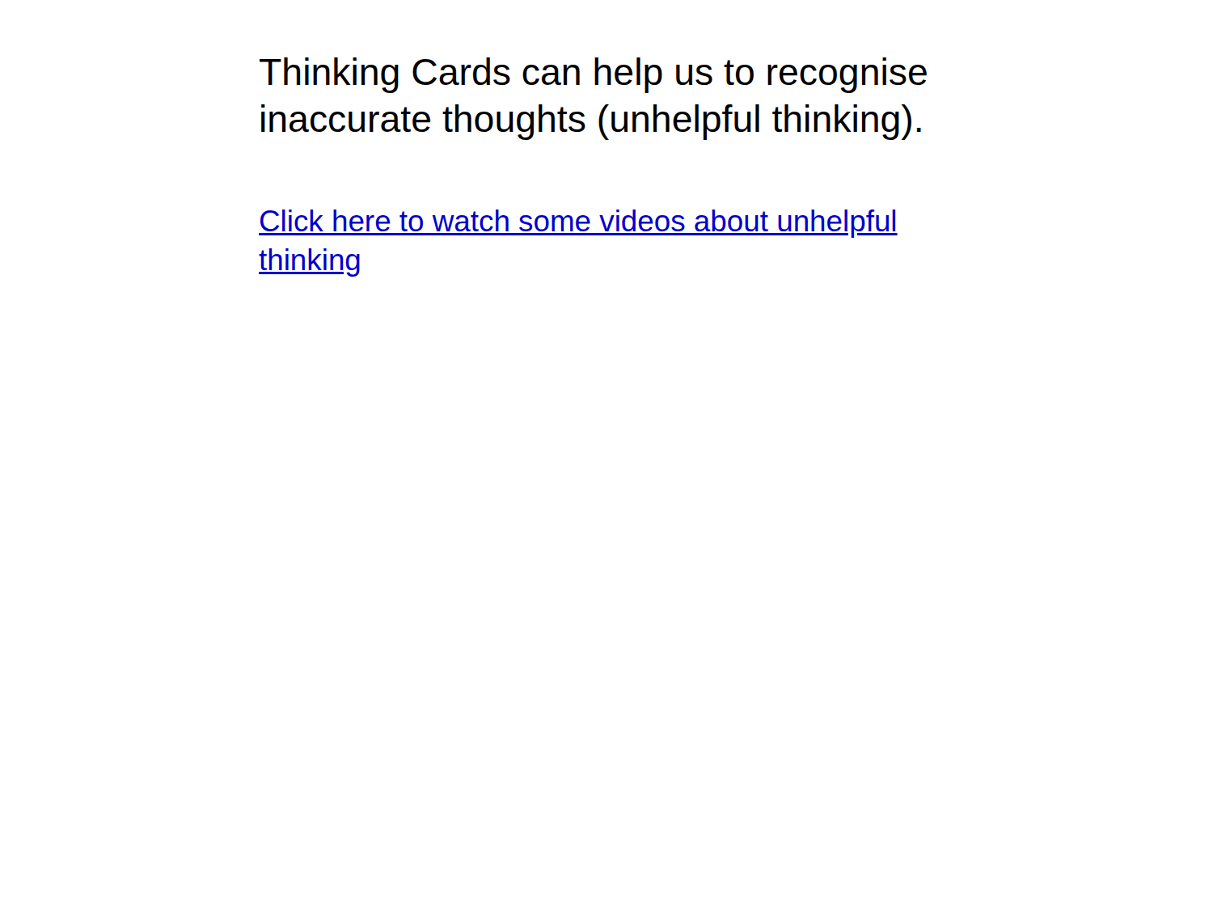Thinking Cards can help us to recognise inaccurate thoughts (unhelpful thinking).
Click here to watch some videos about unhelpful thinking